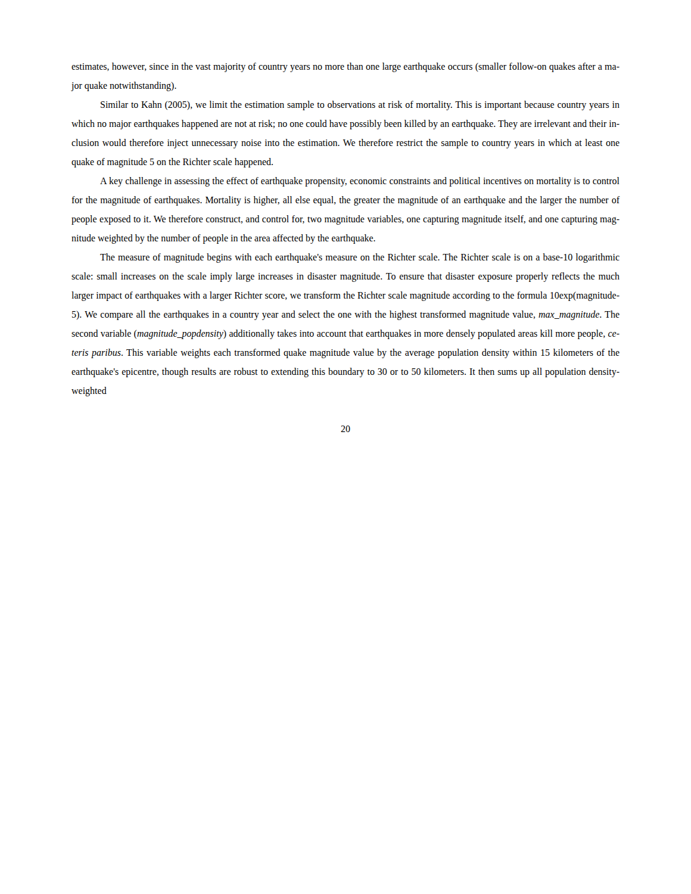estimates, however, since in the vast majority of country years no more than one large earthquake occurs (smaller follow-on quakes after a major quake notwithstanding).
Similar to Kahn (2005), we limit the estimation sample to observations at risk of mortality. This is important because country years in which no major earthquakes happened are not at risk; no one could have possibly been killed by an earthquake. They are irrelevant and their inclusion would therefore inject unnecessary noise into the estimation. We therefore restrict the sample to country years in which at least one quake of magnitude 5 on the Richter scale happened.
A key challenge in assessing the effect of earthquake propensity, economic constraints and political incentives on mortality is to control for the magnitude of earthquakes. Mortality is higher, all else equal, the greater the magnitude of an earthquake and the larger the number of people exposed to it. We therefore construct, and control for, two magnitude variables, one capturing magnitude itself, and one capturing magnitude weighted by the number of people in the area affected by the earthquake.
The measure of magnitude begins with each earthquake's measure on the Richter scale. The Richter scale is on a base-10 logarithmic scale: small increases on the scale imply large increases in disaster magnitude. To ensure that disaster exposure properly reflects the much larger impact of earthquakes with a larger Richter score, we transform the Richter scale magnitude according to the formula 10exp(magnitude-5). We compare all the earthquakes in a country year and select the one with the highest transformed magnitude value, max_magnitude. The second variable (magnitude_popdensity) additionally takes into account that earthquakes in more densely populated areas kill more people, ceteris paribus. This variable weights each transformed quake magnitude value by the average population density within 15 kilometers of the earthquake's epicentre, though results are robust to extending this boundary to 30 or to 50 kilometers. It then sums up all population density-weighted
20